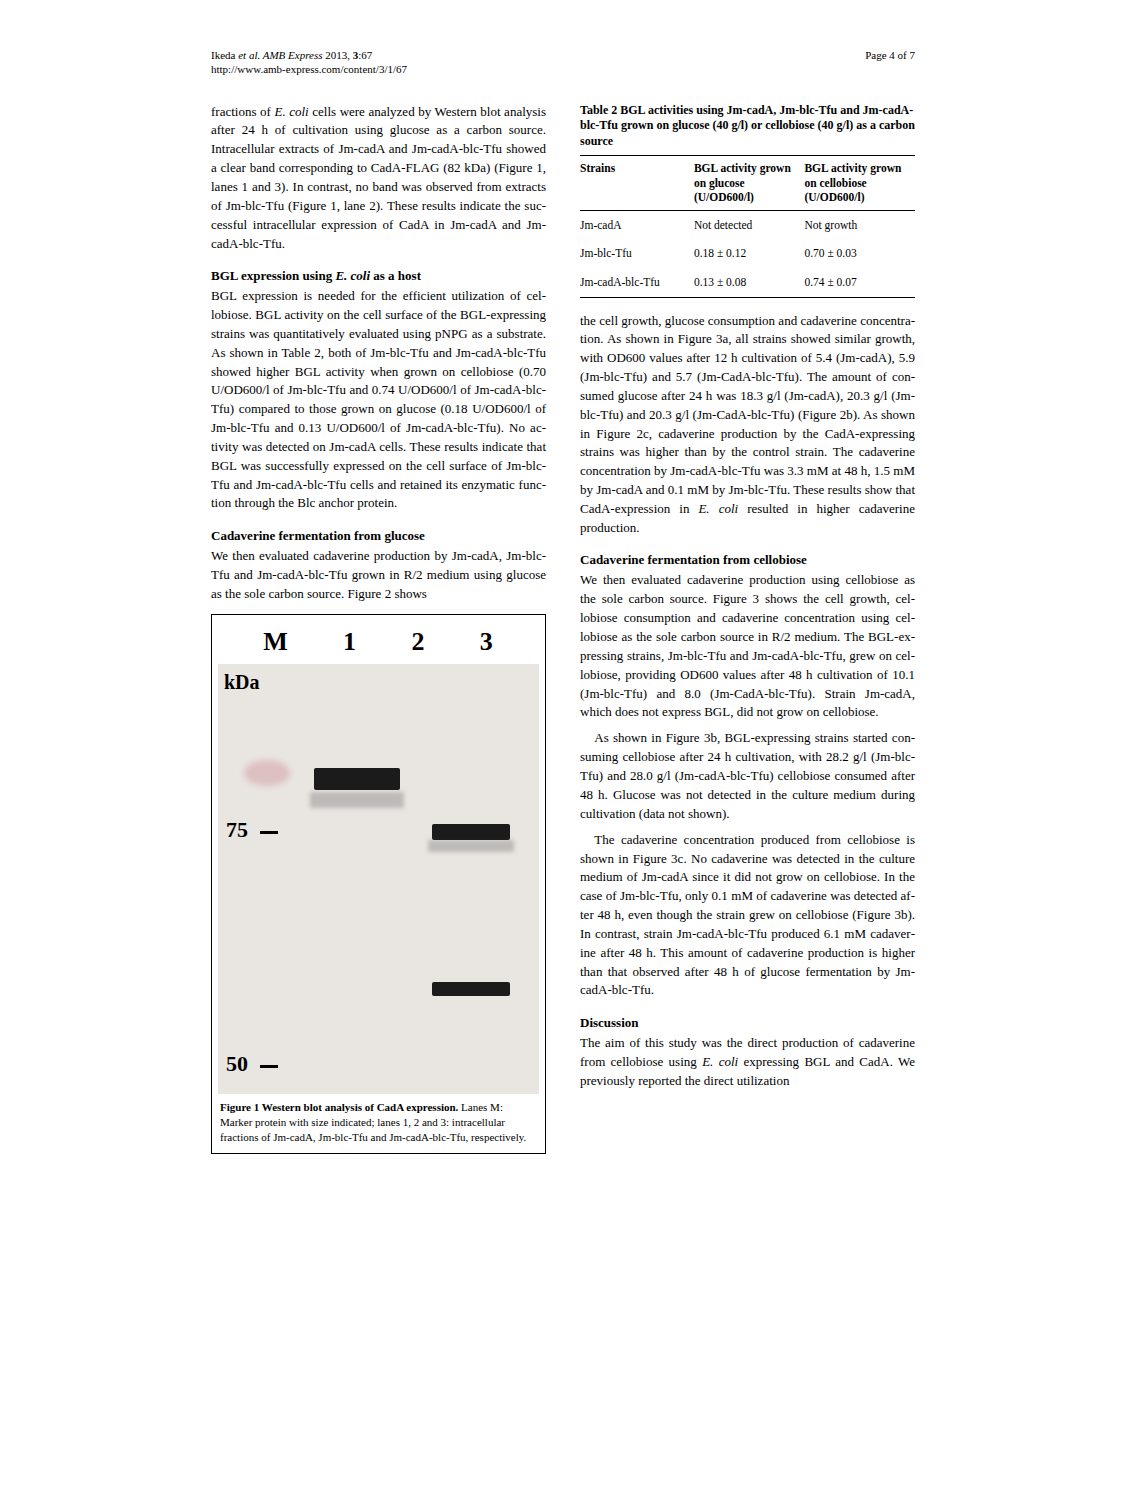Ikeda et al. AMB Express 2013, 3:67
http://www.amb-express.com/content/3/1/67
Page 4 of 7
fractions of E. coli cells were analyzed by Western blot analysis after 24 h of cultivation using glucose as a carbon source. Intracellular extracts of Jm-cadA and Jm-cadA-blc-Tfu showed a clear band corresponding to CadA-FLAG (82 kDa) (Figure 1, lanes 1 and 3). In contrast, no band was observed from extracts of Jm-blc-Tfu (Figure 1, lane 2). These results indicate the successful intracellular expression of CadA in Jm-cadA and Jm-cadA-blc-Tfu.
BGL expression using E. coli as a host
BGL expression is needed for the efficient utilization of cellobiose. BGL activity on the cell surface of the BGL-expressing strains was quantitatively evaluated using pNPG as a substrate. As shown in Table 2, both of Jm-blc-Tfu and Jm-cadA-blc-Tfu showed higher BGL activity when grown on cellobiose (0.70 U/OD600/l of Jm-blc-Tfu and 0.74 U/OD600/l of Jm-cadA-blc-Tfu) compared to those grown on glucose (0.18 U/OD600/l of Jm-blc-Tfu and 0.13 U/OD600/l of Jm-cadA-blc-Tfu). No activity was detected on Jm-cadA cells. These results indicate that BGL was successfully expressed on the cell surface of Jm-blc-Tfu and Jm-cadA-blc-Tfu cells and retained its enzymatic function through the Blc anchor protein.
Cadaverine fermentation from glucose
We then evaluated cadaverine production by Jm-cadA, Jm-blc-Tfu and Jm-cadA-blc-Tfu grown in R/2 medium using glucose as the sole carbon source. Figure 2 shows
M 123
kDa
75
50
Figure 1 Western blot analysis of CadA expression. Lanes M: Marker protein with size indicated; lanes 1, 2 and 3: intracellular fractions of Jm-cadA, Jm-blc-Tfu and Jm-cadA-blc-Tfu, respectively.
Table 2 BGL activities using Jm-cadA, Jm-blc-Tfu and Jm-cadA-blc-Tfu grown on glucose (40 g/l) or cellobiose (40 g/l) as a carbon source
| Strains | BGL activity grown on glucose (U/OD600/l) | BGL activity grown on cellobiose (U/OD600/l) |
| --- | --- | --- |
| Jm-cadA | Not detected | Not growth |
| Jm-blc-Tfu | 0.18 ± 0.12 | 0.70 ± 0.03 |
| Jm-cadA-blc-Tfu | 0.13 ± 0.08 | 0.74 ± 0.07 |
the cell growth, glucose consumption and cadaverine concentration. As shown in Figure 3a, all strains showed similar growth, with OD600 values after 12 h cultivation of 5.4 (Jm-cadA), 5.9 (Jm-blc-Tfu) and 5.7 (Jm-CadA-blc-Tfu). The amount of consumed glucose after 24 h was 18.3 g/l (Jm-cadA), 20.3 g/l (Jm-blc-Tfu) and 20.3 g/l (Jm-CadA-blc-Tfu) (Figure 2b). As shown in Figure 2c, cadaverine production by the CadA-expressing strains was higher than by the control strain. The cadaverine concentration by Jm-cadA-blc-Tfu was 3.3 mM at 48 h, 1.5 mM by Jm-cadA and 0.1 mM by Jm-blc-Tfu. These results show that CadA-expression in E. coli resulted in higher cadaverine production.
Cadaverine fermentation from cellobiose
We then evaluated cadaverine production using cellobiose as the sole carbon source. Figure 3 shows the cell growth, cellobiose consumption and cadaverine concentration using cellobiose as the sole carbon source in R/2 medium. The BGL-expressing strains, Jm-blc-Tfu and Jm-cadA-blc-Tfu, grew on cellobiose, providing OD600 values after 48 h cultivation of 10.1 (Jm-blc-Tfu) and 8.0 (Jm-CadA-blc-Tfu). Strain Jm-cadA, which does not express BGL, did not grow on cellobiose.
As shown in Figure 3b, BGL-expressing strains started consuming cellobiose after 24 h cultivation, with 28.2 g/l (Jm-blc-Tfu) and 28.0 g/l (Jm-cadA-blc-Tfu) cellobiose consumed after 48 h. Glucose was not detected in the culture medium during cultivation (data not shown).
The cadaverine concentration produced from cellobiose is shown in Figure 3c. No cadaverine was detected in the culture medium of Jm-cadA since it did not grow on cellobiose. In the case of Jm-blc-Tfu, only 0.1 mM of cadaverine was detected after 48 h, even though the strain grew on cellobiose (Figure 3b). In contrast, strain Jm-cadA-blc-Tfu produced 6.1 mM cadaverine after 48 h. This amount of cadaverine production is higher than that observed after 48 h of glucose fermentation by Jm-cadA-blc-Tfu.
Discussion
The aim of this study was the direct production of cadaverine from cellobiose using E. coli expressing BGL and CadA. We previously reported the direct utilization